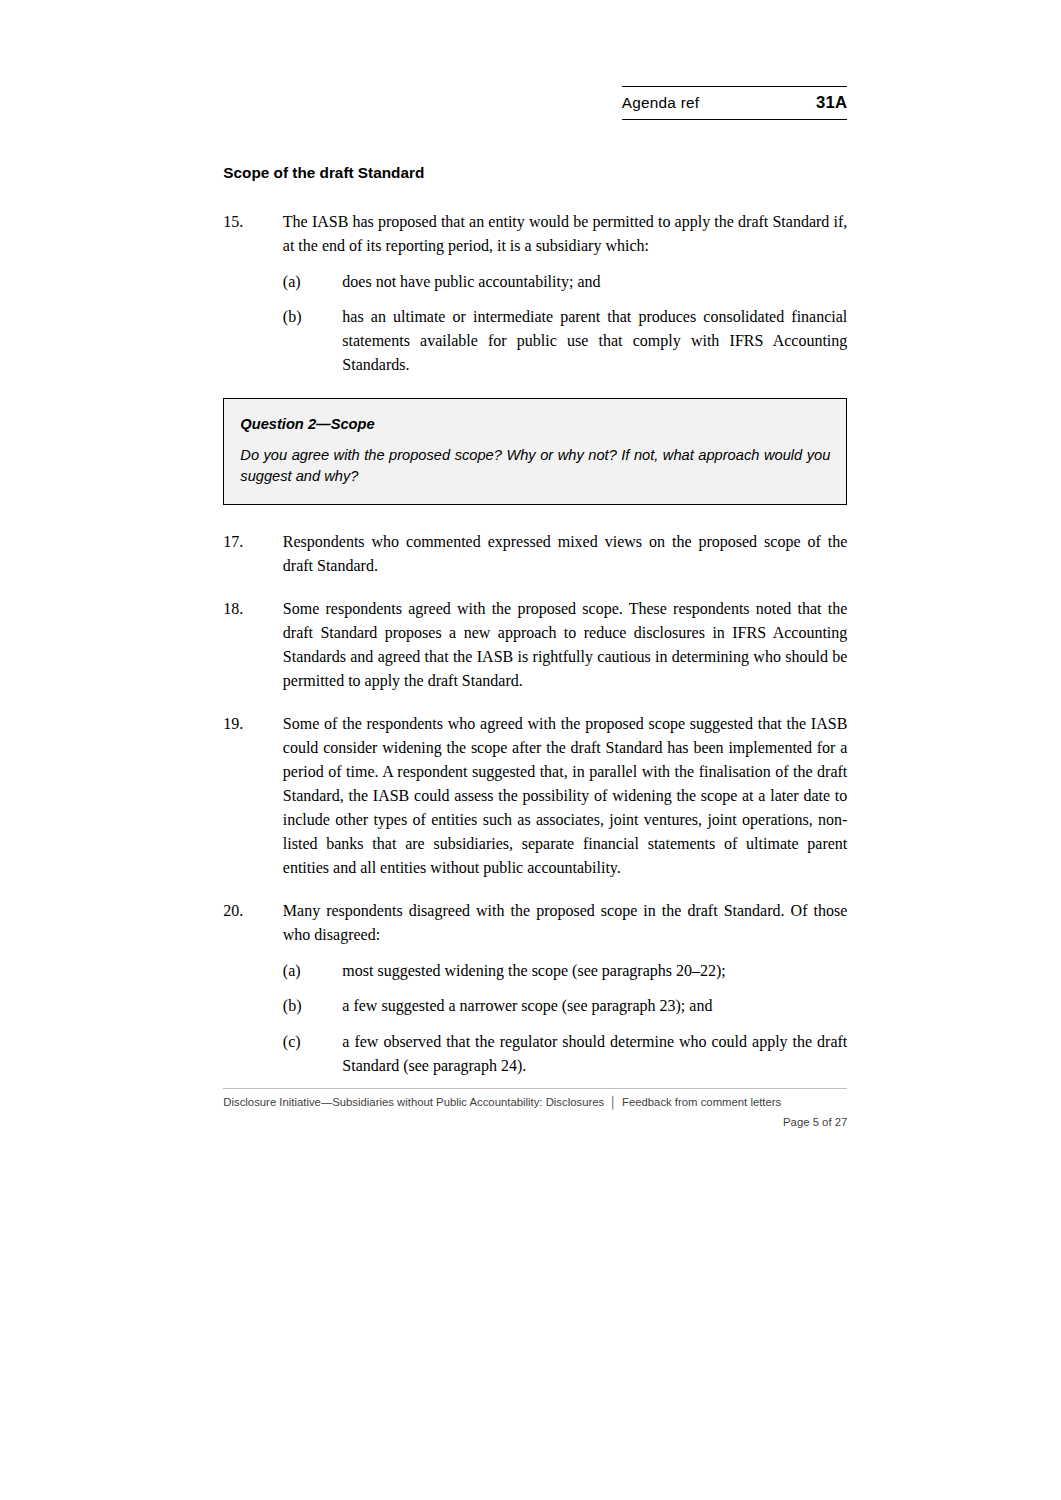Agenda ref 31A
Scope of the draft Standard
The IASB has proposed that an entity would be permitted to apply the draft Standard if, at the end of its reporting period, it is a subsidiary which:
does not have public accountability; and
has an ultimate or intermediate parent that produces consolidated financial statements available for public use that comply with IFRS Accounting Standards.
Question 2—Scope
Do you agree with the proposed scope? Why or why not? If not, what approach would you suggest and why?
Respondents who commented expressed mixed views on the proposed scope of the draft Standard.
Some respondents agreed with the proposed scope. These respondents noted that the draft Standard proposes a new approach to reduce disclosures in IFRS Accounting Standards and agreed that the IASB is rightfully cautious in determining who should be permitted to apply the draft Standard.
Some of the respondents who agreed with the proposed scope suggested that the IASB could consider widening the scope after the draft Standard has been implemented for a period of time. A respondent suggested that, in parallel with the finalisation of the draft Standard, the IASB could assess the possibility of widening the scope at a later date to include other types of entities such as associates, joint ventures, joint operations, non-listed banks that are subsidiaries, separate financial statements of ultimate parent entities and all entities without public accountability.
Many respondents disagreed with the proposed scope in the draft Standard. Of those who disagreed:
most suggested widening the scope (see paragraphs 20–22);
a few suggested a narrower scope (see paragraph 23); and
a few observed that the regulator should determine who could apply the draft Standard (see paragraph 24).
Disclosure Initiative—Subsidiaries without Public Accountability: Disclosures│Feedback from comment letters
Page 5 of 27